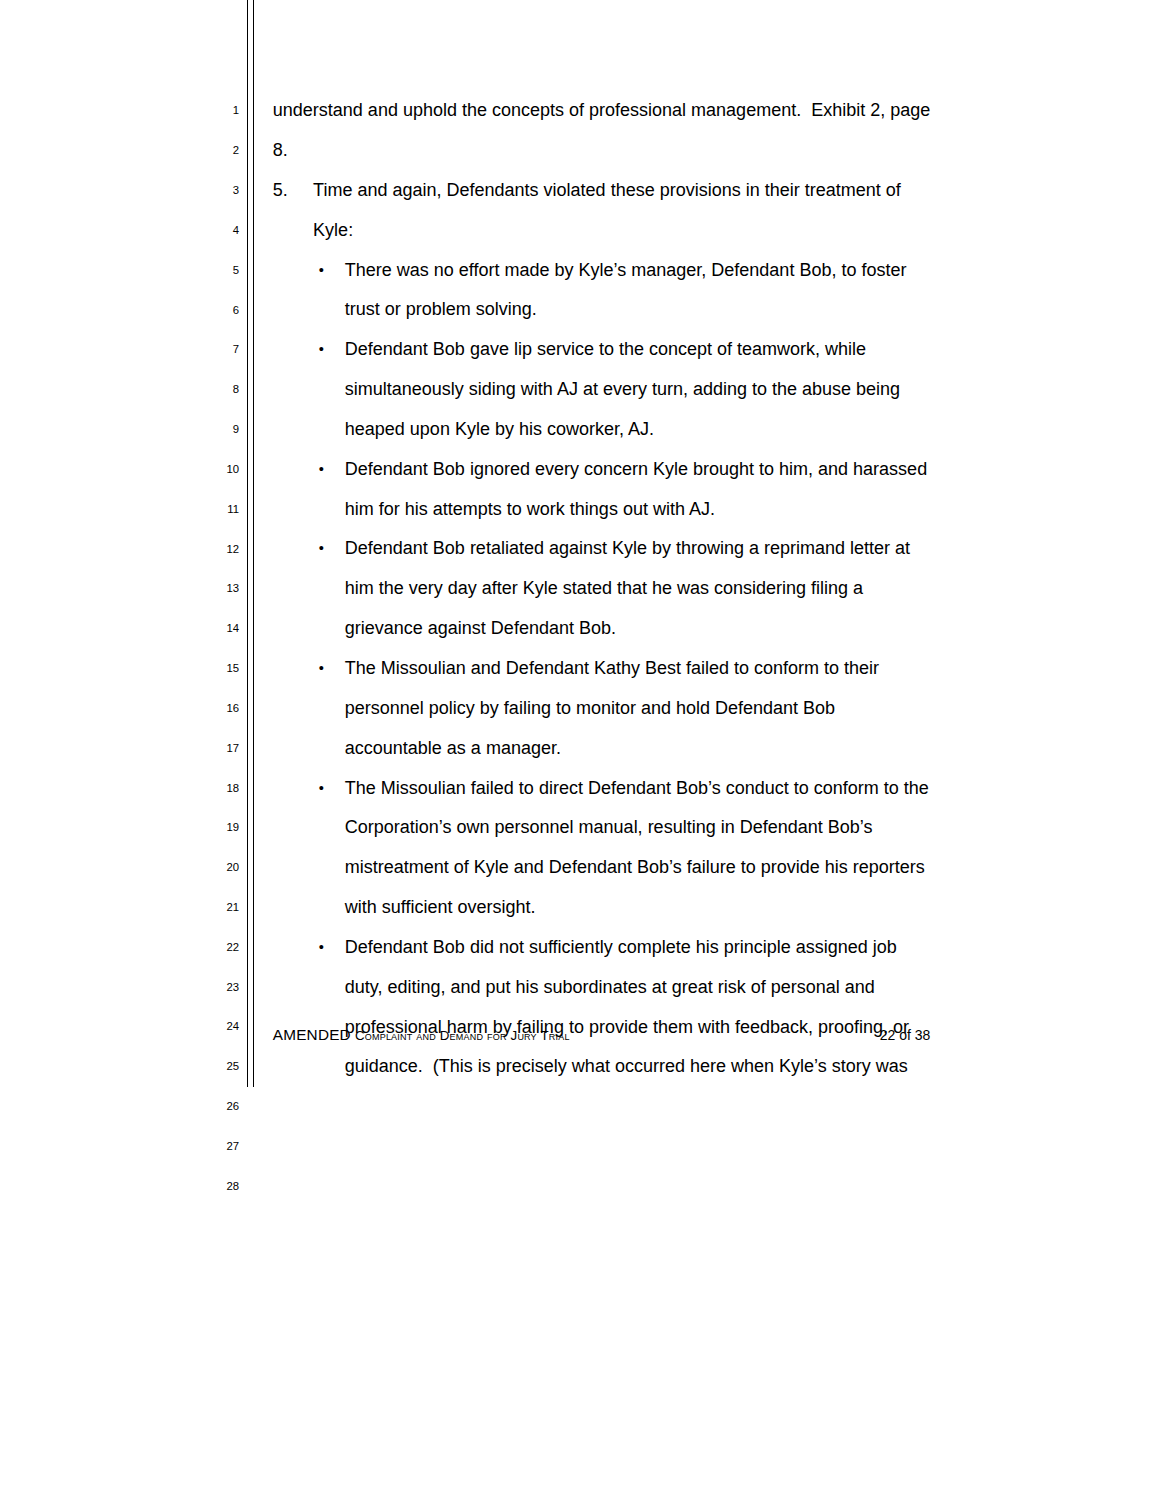1
2
3
4
5
6
7
8
9
10
11
12
13
14
15
16
17
18
19
20
21
22
23
24
25
26
27
28
understand and uphold the concepts of professional management. Exhibit 2, page 8.
5. Time and again, Defendants violated these provisions in their treatment of Kyle:
There was no effort made by Kyle’s manager, Defendant Bob, to foster trust or problem solving.
Defendant Bob gave lip service to the concept of teamwork, while simultaneously siding with AJ at every turn, adding to the abuse being heaped upon Kyle by his coworker, AJ.
Defendant Bob ignored every concern Kyle brought to him, and harassed him for his attempts to work things out with AJ.
Defendant Bob retaliated against Kyle by throwing a reprimand letter at him the very day after Kyle stated that he was considering filing a grievance against Defendant Bob.
The Missoulian and Defendant Kathy Best failed to conform to their personnel policy by failing to monitor and hold Defendant Bob accountable as a manager.
The Missoulian failed to direct Defendant Bob’s conduct to conform to the Corporation’s own personnel manual, resulting in Defendant Bob’s mistreatment of Kyle and Defendant Bob’s failure to provide his reporters with sufficient oversight.
Defendant Bob did not sufficiently complete his principle assigned job duty, editing, and put his subordinates at great risk of personal and professional harm by failing to provide them with feedback, proofing, or guidance. (This is precisely what occurred here when Kyle’s story was
AMENDED Complaint and Demand for Jury Trial
22 of 38